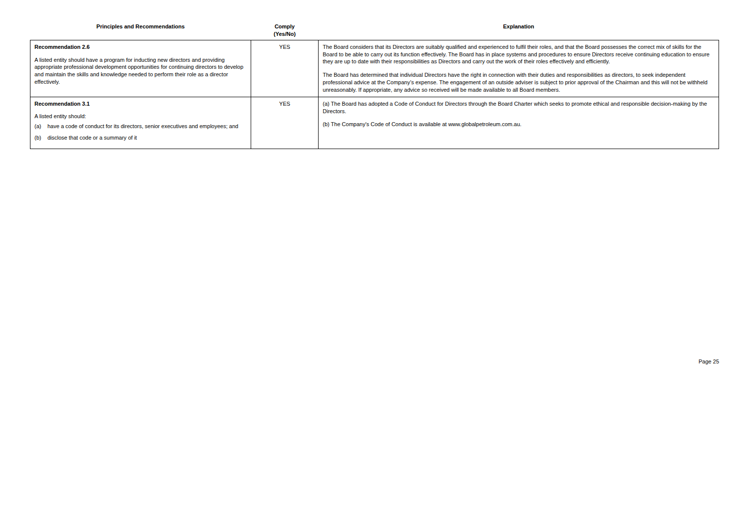| Principles and Recommendations | Comply (Yes/No) | Explanation |
| --- | --- | --- |
| Recommendation 2.6 A listed entity should have a program for inducting new directors and providing appropriate professional development opportunities for continuing directors to develop and maintain the skills and knowledge needed to perform their role as a director effectively. | YES | The Board considers that its Directors are suitably qualified and experienced to fulfil their roles, and that the Board possesses the correct mix of skills for the Board to be able to carry out its function effectively. The Board has in place systems and procedures to ensure Directors receive continuing education to ensure they are up to date with their responsibilities as Directors and carry out the work of their roles effectively and efficiently. The Board has determined that individual Directors have the right in connection with their duties and responsibilities as directors, to seek independent professional advice at the Company’s expense. The engagement of an outside adviser is subject to prior approval of the Chairman and this will not be withheld unreasonably. If appropriate, any advice so received will be made available to all Board members. |
| Recommendation 3.1 A listed entity should: (a) have a code of conduct for its directors, senior executives and employees; and (b) disclose that code or a summary of it | YES | (a) The Board has adopted a Code of Conduct for Directors through the Board Charter which seeks to promote ethical and responsible decision-making by the Directors. (b) The Company's Code of Conduct is available at www.globalpetroleum.com.au. |
Page 25